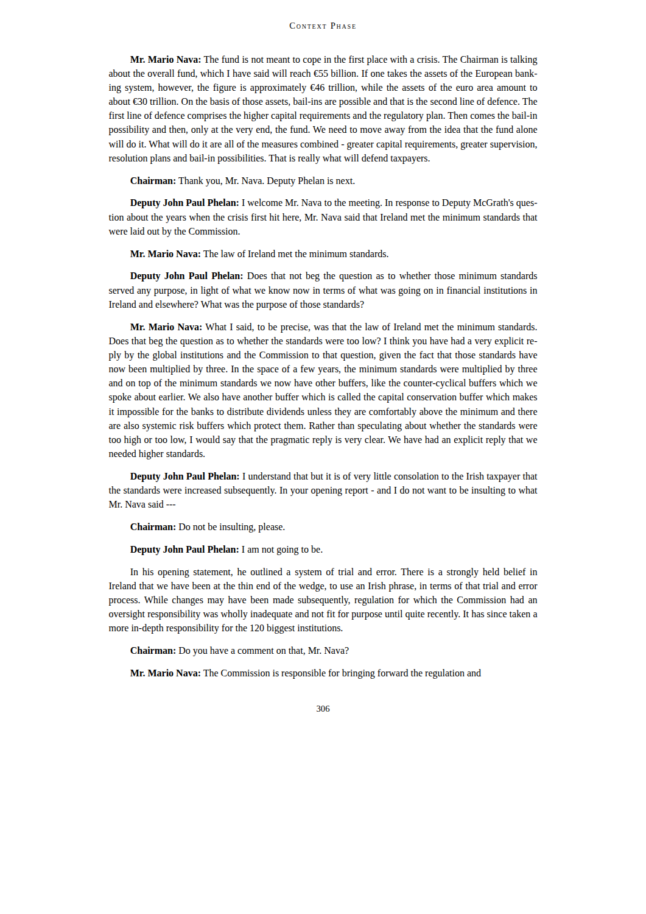Context Phase
Mr. Mario Nava: The fund is not meant to cope in the first place with a crisis. The Chairman is talking about the overall fund, which I have said will reach €55 billion. If one takes the assets of the European banking system, however, the figure is approximately €46 trillion, while the assets of the euro area amount to about €30 trillion. On the basis of those assets, bail-ins are possible and that is the second line of defence. The first line of defence comprises the higher capital requirements and the regulatory plan. Then comes the bail-in possibility and then, only at the very end, the fund. We need to move away from the idea that the fund alone will do it. What will do it are all of the measures combined - greater capital requirements, greater supervision, resolution plans and bail-in possibilities. That is really what will defend taxpayers.
Chairman: Thank you, Mr. Nava. Deputy Phelan is next.
Deputy John Paul Phelan: I welcome Mr. Nava to the meeting. In response to Deputy McGrath's question about the years when the crisis first hit here, Mr. Nava said that Ireland met the minimum standards that were laid out by the Commission.
Mr. Mario Nava: The law of Ireland met the minimum standards.
Deputy John Paul Phelan: Does that not beg the question as to whether those minimum standards served any purpose, in light of what we know now in terms of what was going on in financial institutions in Ireland and elsewhere? What was the purpose of those standards?
Mr. Mario Nava: What I said, to be precise, was that the law of Ireland met the minimum standards. Does that beg the question as to whether the standards were too low? I think you have had a very explicit reply by the global institutions and the Commission to that question, given the fact that those standards have now been multiplied by three. In the space of a few years, the minimum standards were multiplied by three and on top of the minimum standards we now have other buffers, like the counter-cyclical buffers which we spoke about earlier. We also have another buffer which is called the capital conservation buffer which makes it impossible for the banks to distribute dividends unless they are comfortably above the minimum and there are also systemic risk buffers which protect them. Rather than speculating about whether the standards were too high or too low, I would say that the pragmatic reply is very clear. We have had an explicit reply that we needed higher standards.
Deputy John Paul Phelan: I understand that but it is of very little consolation to the Irish taxpayer that the standards were increased subsequently. In your opening report - and I do not want to be insulting to what Mr. Nava said ---
Chairman: Do not be insulting, please.
Deputy John Paul Phelan: I am not going to be.
In his opening statement, he outlined a system of trial and error. There is a strongly held belief in Ireland that we have been at the thin end of the wedge, to use an Irish phrase, in terms of that trial and error process. While changes may have been made subsequently, regulation for which the Commission had an oversight responsibility was wholly inadequate and not fit for purpose until quite recently. It has since taken a more in-depth responsibility for the 120 biggest institutions.
Chairman: Do you have a comment on that, Mr. Nava?
Mr. Mario Nava: The Commission is responsible for bringing forward the regulation and
306